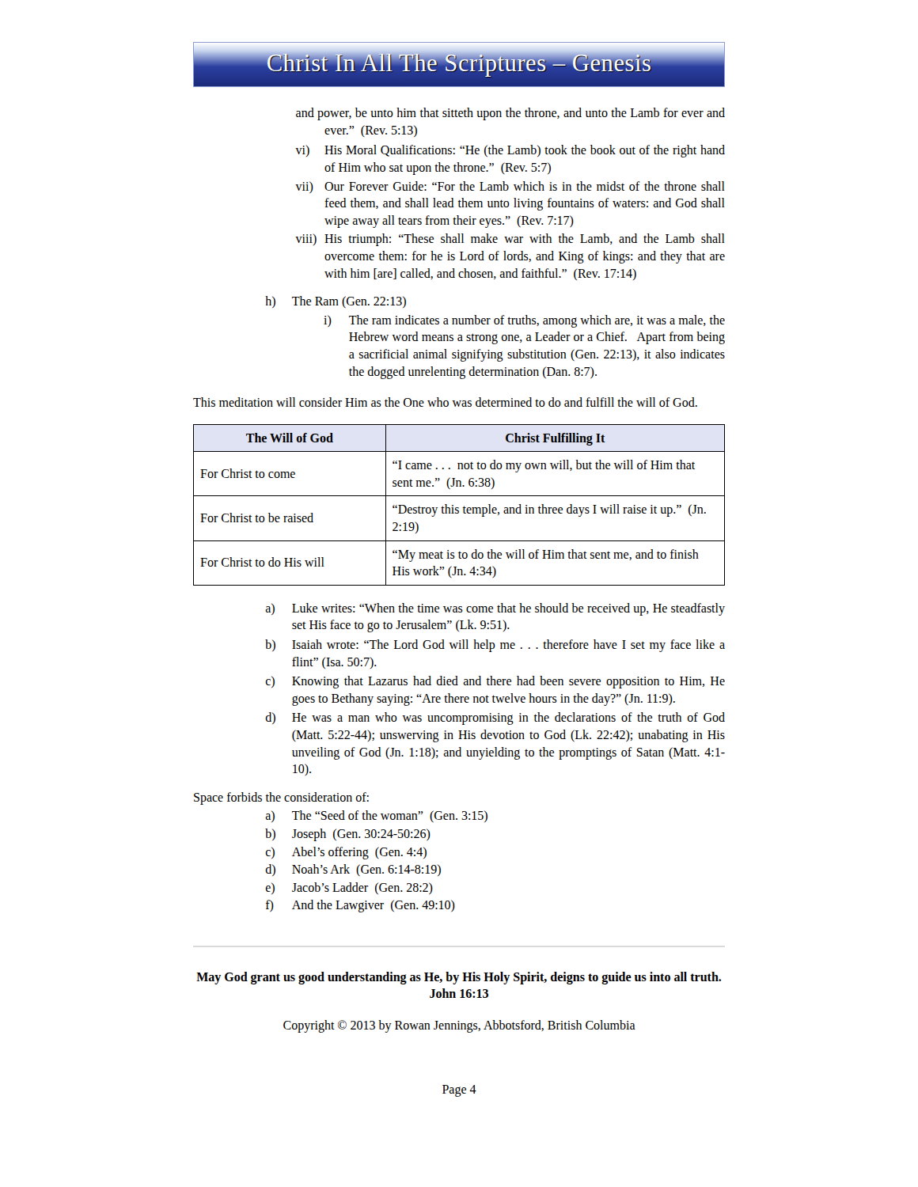Christ In All The Scriptures – Genesis
and power, be unto him that sitteth upon the throne, and unto the Lamb for ever and ever.” (Rev. 5:13)
vi)
His Moral Qualifications: “He (the Lamb) took the book out of the right hand of Him who sat upon the throne.” (Rev. 5:7)
vii)
Our Forever Guide: “For the Lamb which is in the midst of the throne shall feed them, and shall lead them unto living fountains of waters: and God shall wipe away all tears from their eyes.” (Rev. 7:17)
viii)
His triumph: “These shall make war with the Lamb, and the Lamb shall overcome them: for he is Lord of lords, and King of kings: and they that are with him [are] called, and chosen, and faithful.” (Rev. 17:14)
h)
The Ram (Gen. 22:13)
i)
The ram indicates a number of truths, among which are, it was a male, the Hebrew word means a strong one, a Leader or a Chief. Apart from being a sacrificial animal signifying substitution (Gen. 22:13), it also indicates the dogged unrelenting determination (Dan. 8:7).
This meditation will consider Him as the One who was determined to do and fulfill the will of God.
| The Will of God | Christ Fulfilling It |
| --- | --- |
| For Christ to come | “I came . . . not to do my own will, but the will of Him that sent me.” (Jn. 6:38) |
| For Christ to be raised | “Destroy this temple, and in three days I will raise it up.” (Jn. 2:19) |
| For Christ to do His will | “My meat is to do the will of Him that sent me, and to finish His work” (Jn. 4:34) |
a)
Luke writes: “When the time was come that he should be received up, He steadfastly set His face to go to Jerusalem” (Lk. 9:51).
b)
Isaiah wrote: “The Lord God will help me . . . therefore have I set my face like a flint” (Isa. 50:7).
c)
Knowing that Lazarus had died and there had been severe opposition to Him, He goes to Bethany saying: “Are there not twelve hours in the day?” (Jn. 11:9).
d)
He was a man who was uncompromising in the declarations of the truth of God (Matt. 5:22-44); unswerving in His devotion to God (Lk. 22:42); unabating in His unveiling of God (Jn. 1:18); and unyielding to the promptings of Satan (Matt. 4:1-10).
Space forbids the consideration of:
a)
The “Seed of the woman” (Gen. 3:15)
b)
Joseph (Gen. 30:24-50:26)
c)
Abel’s offering (Gen. 4:4)
d)
Noah’s Ark (Gen. 6:14-8:19)
e)
Jacob’s Ladder (Gen. 28:2)
f)
And the Lawgiver (Gen. 49:10)
May God grant us good understanding as He, by His Holy Spirit, deigns to guide us into all truth.
John 16:13
Copyright © 2013 by Rowan Jennings, Abbotsford, British Columbia
Page 4